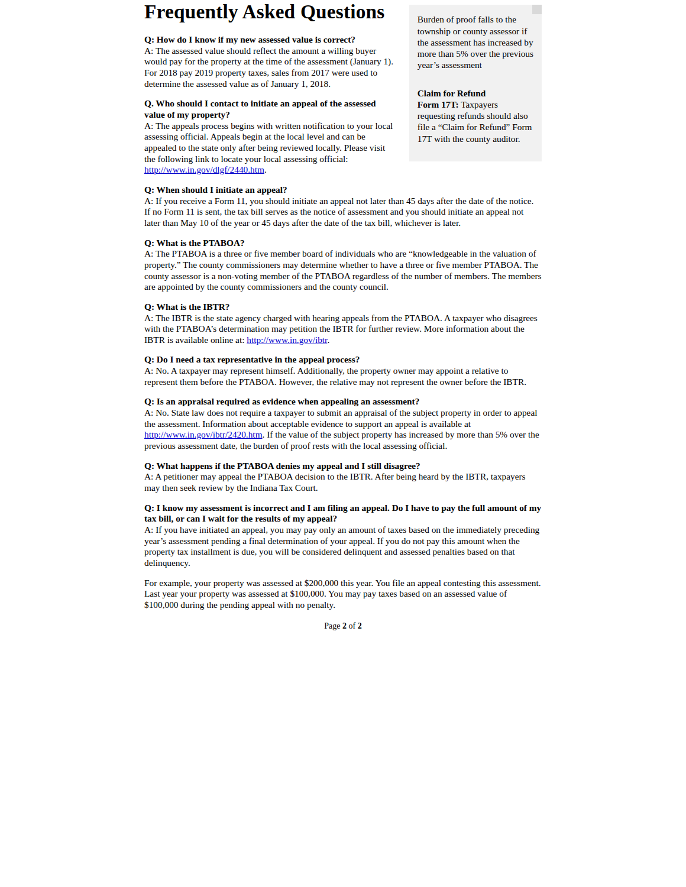Frequently Asked Questions
Burden of proof falls to the township or county assessor if the assessment has increased by more than 5% over the previous year’s assessment
Claim for Refund
Form 17T: Taxpayers requesting refunds should also file a “Claim for Refund” Form 17T with the county auditor.
Q: How do I know if my new assessed value is correct?
A: The assessed value should reflect the amount a willing buyer would pay for the property at the time of the assessment (January 1). For 2018 pay 2019 property taxes, sales from 2017 were used to determine the assessed value as of January 1, 2018.
Q. Who should I contact to initiate an appeal of the assessed value of my property?
A: The appeals process begins with written notification to your local assessing official. Appeals begin at the local level and can be appealed to the state only after being reviewed locally. Please visit the following link to locate your local assessing official: http://www.in.gov/dlgf/2440.htm.
Q: When should I initiate an appeal?
A: If you receive a Form 11, you should initiate an appeal not later than 45 days after the date of the notice. If no Form 11 is sent, the tax bill serves as the notice of assessment and you should initiate an appeal not later than May 10 of the year or 45 days after the date of the tax bill, whichever is later.
Q: What is the PTABOA?
A: The PTABOA is a three or five member board of individuals who are “knowledgeable in the valuation of property.” The county commissioners may determine whether to have a three or five member PTABOA. The county assessor is a non-voting member of the PTABOA regardless of the number of members. The members are appointed by the county commissioners and the county council.
Q: What is the IBTR?
A: The IBTR is the state agency charged with hearing appeals from the PTABOA. A taxpayer who disagrees with the PTABOA’s determination may petition the IBTR for further review. More information about the IBTR is available online at: http://www.in.gov/ibtr.
Q: Do I need a tax representative in the appeal process?
A: No. A taxpayer may represent himself. Additionally, the property owner may appoint a relative to represent them before the PTABOA. However, the relative may not represent the owner before the IBTR.
Q: Is an appraisal required as evidence when appealing an assessment?
A: No. State law does not require a taxpayer to submit an appraisal of the subject property in order to appeal the assessment. Information about acceptable evidence to support an appeal is available at http://www.in.gov/ibtr/2420.htm. If the value of the subject property has increased by more than 5% over the previous assessment date, the burden of proof rests with the local assessing official.
Q: What happens if the PTABOA denies my appeal and I still disagree?
A: A petitioner may appeal the PTABOA decision to the IBTR. After being heard by the IBTR, taxpayers may then seek review by the Indiana Tax Court.
Q: I know my assessment is incorrect and I am filing an appeal. Do I have to pay the full amount of my tax bill, or can I wait for the results of my appeal?
A: If you have initiated an appeal, you may pay only an amount of taxes based on the immediately preceding year’s assessment pending a final determination of your appeal. If you do not pay this amount when the property tax installment is due, you will be considered delinquent and assessed penalties based on that delinquency.
For example, your property was assessed at $200,000 this year. You file an appeal contesting this assessment. Last year your property was assessed at $100,000. You may pay taxes based on an assessed value of $100,000 during the pending appeal with no penalty.
Page 2 of 2